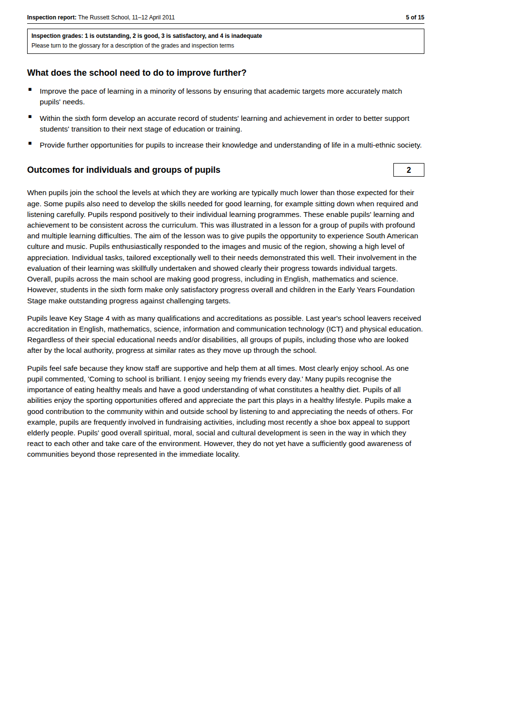Inspection report: The Russett School, 11–12 April 2011
5 of 15
Inspection grades: 1 is outstanding, 2 is good, 3 is satisfactory, and 4 is inadequate
Please turn to the glossary for a description of the grades and inspection terms
What does the school need to do to improve further?
Improve the pace of learning in a minority of lessons by ensuring that academic targets more accurately match pupils' needs.
Within the sixth form develop an accurate record of students' learning and achievement in order to better support students' transition to their next stage of education or training.
Provide further opportunities for pupils to increase their knowledge and understanding of life in a multi-ethnic society.
Outcomes for individuals and groups of pupils
2
When pupils join the school the levels at which they are working are typically much lower than those expected for their age. Some pupils also need to develop the skills needed for good learning, for example sitting down when required and listening carefully. Pupils respond positively to their individual learning programmes. These enable pupils' learning and achievement to be consistent across the curriculum. This was illustrated in a lesson for a group of pupils with profound and multiple learning difficulties. The aim of the lesson was to give pupils the opportunity to experience South American culture and music. Pupils enthusiastically responded to the images and music of the region, showing a high level of appreciation. Individual tasks, tailored exceptionally well to their needs demonstrated this well. Their involvement in the evaluation of their learning was skillfully undertaken and showed clearly their progress towards individual targets. Overall, pupils across the main school are making good progress, including in English, mathematics and science. However, students in the sixth form make only satisfactory progress overall and children in the Early Years Foundation Stage make outstanding progress against challenging targets.
Pupils leave Key Stage 4 with as many qualifications and accreditations as possible. Last year's school leavers received accreditation in English, mathematics, science, information and communication technology (ICT) and physical education. Regardless of their special educational needs and/or disabilities, all groups of pupils, including those who are looked after by the local authority, progress at similar rates as they move up through the school.
Pupils feel safe because they know staff are supportive and help them at all times. Most clearly enjoy school. As one pupil commented, 'Coming to school is brilliant. I enjoy seeing my friends every day.' Many pupils recognise the importance of eating healthy meals and have a good understanding of what constitutes a healthy diet. Pupils of all abilities enjoy the sporting opportunities offered and appreciate the part this plays in a healthy lifestyle. Pupils make a good contribution to the community within and outside school by listening to and appreciating the needs of others. For example, pupils are frequently involved in fundraising activities, including most recently a shoe box appeal to support elderly people. Pupils' good overall spiritual, moral, social and cultural development is seen in the way in which they react to each other and take care of the environment. However, they do not yet have a sufficiently good awareness of communities beyond those represented in the immediate locality.